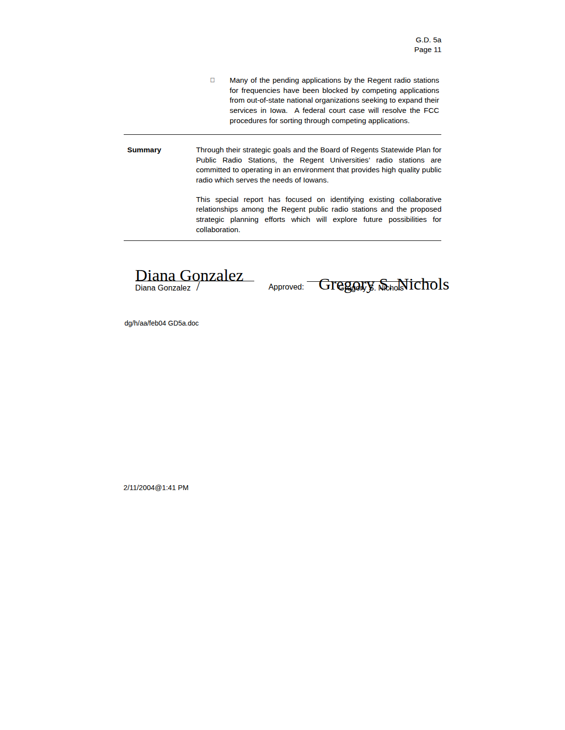G.D. 5a
Page 11

Many of the pending applications by the Regent radio stations for frequencies have been blocked by competing applications from out-of-state national organizations seeking to expand their services in Iowa. A federal court case will resolve the FCC procedures for sorting through competing applications.
Summary
Through their strategic goals and the Board of Regents Statewide Plan for Public Radio Stations, the Regent Universities’ radio stations are committed to operating in an environment that provides high quality public radio which serves the needs of Iowans.
This special report has focused on identifying existing collaborative relationships among the Regent public radio stations and the proposed strategic planning efforts which will explore future possibilities for collaboration.
Diana Gonzalez
Diana Gonzalez /
Approved:
Gregory S. Nichols
Gregory S. Nichols
dg/h/aa/feb04 GD5a.doc
2/11/2004@1:41 PM